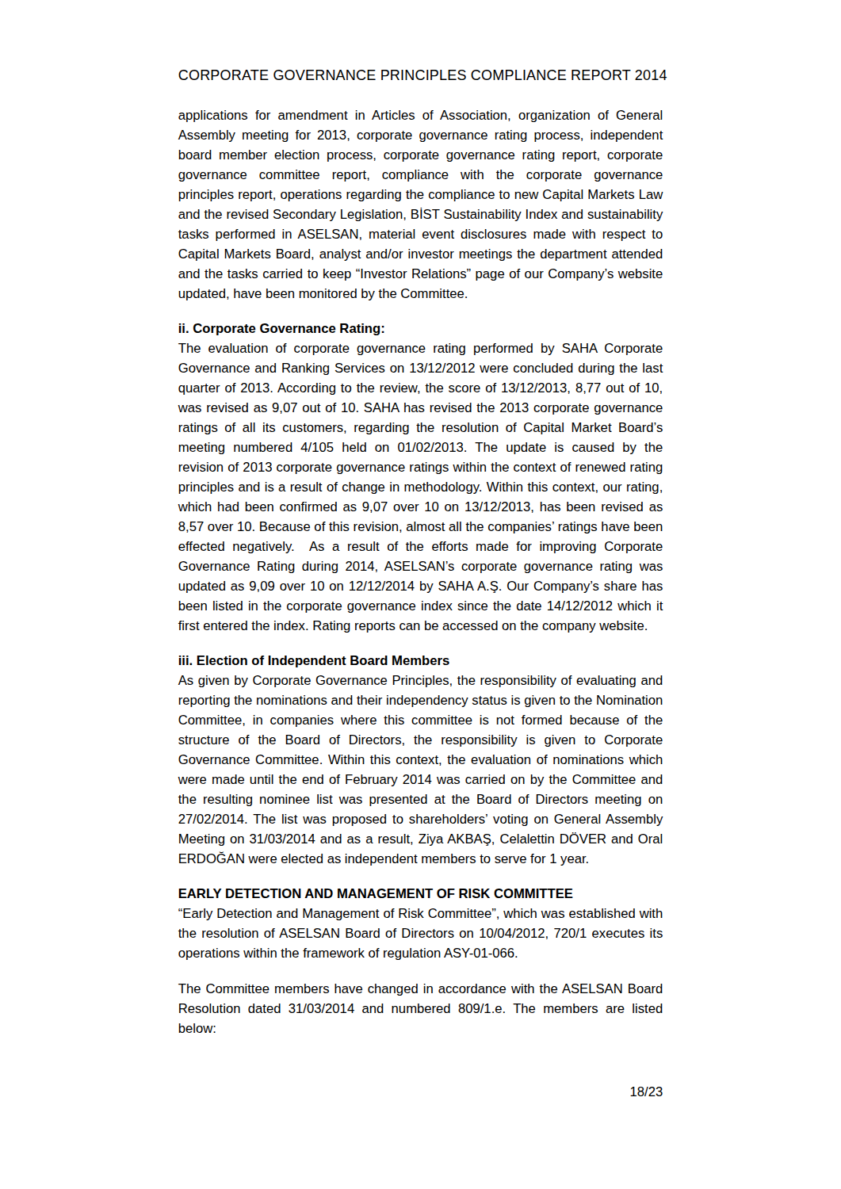CORPORATE GOVERNANCE PRINCIPLES COMPLIANCE REPORT 2014
applications for amendment in Articles of Association, organization of General Assembly meeting for 2013, corporate governance rating process, independent board member election process, corporate governance rating report, corporate governance committee report, compliance with the corporate governance principles report, operations regarding the compliance to new Capital Markets Law and the revised Secondary Legislation, BİST Sustainability Index and sustainability tasks performed in ASELSAN, material event disclosures made with respect to Capital Markets Board, analyst and/or investor meetings the department attended and the tasks carried to keep “Investor Relations” page of our Company’s website updated, have been monitored by the Committee.
ii. Corporate Governance Rating:
The evaluation of corporate governance rating performed by SAHA Corporate Governance and Ranking Services on 13/12/2012 were concluded during the last quarter of 2013. According to the review, the score of 13/12/2013, 8,77 out of 10, was revised as 9,07 out of 10. SAHA has revised the 2013 corporate governance ratings of all its customers, regarding the resolution of Capital Market Board’s meeting numbered 4/105 held on 01/02/2013. The update is caused by the revision of 2013 corporate governance ratings within the context of renewed rating principles and is a result of change in methodology. Within this context, our rating, which had been confirmed as 9,07 over 10 on 13/12/2013, has been revised as 8,57 over 10. Because of this revision, almost all the companies’ ratings have been effected negatively. As a result of the efforts made for improving Corporate Governance Rating during 2014, ASELSAN’s corporate governance rating was updated as 9,09 over 10 on 12/12/2014 by SAHA A.Ş. Our Company’s share has been listed in the corporate governance index since the date 14/12/2012 which it first entered the index. Rating reports can be accessed on the company website.
iii. Election of Independent Board Members
As given by Corporate Governance Principles, the responsibility of evaluating and reporting the nominations and their independency status is given to the Nomination Committee, in companies where this committee is not formed because of the structure of the Board of Directors, the responsibility is given to Corporate Governance Committee. Within this context, the evaluation of nominations which were made until the end of February 2014 was carried on by the Committee and the resulting nominee list was presented at the Board of Directors meeting on 27/02/2014. The list was proposed to shareholders’ voting on General Assembly Meeting on 31/03/2014 and as a result, Ziya AKBAŞ, Celalettin DÖVER and Oral ERDOĞAN were elected as independent members to serve for 1 year.
EARLY DETECTION AND MANAGEMENT OF RISK COMMITTEE
“Early Detection and Management of Risk Committee”, which was established with the resolution of ASELSAN Board of Directors on 10/04/2012, 720/1 executes its operations within the framework of regulation ASY-01-066.
The Committee members have changed in accordance with the ASELSAN Board Resolution dated 31/03/2014 and numbered 809/1.e. The members are listed below:
18/23